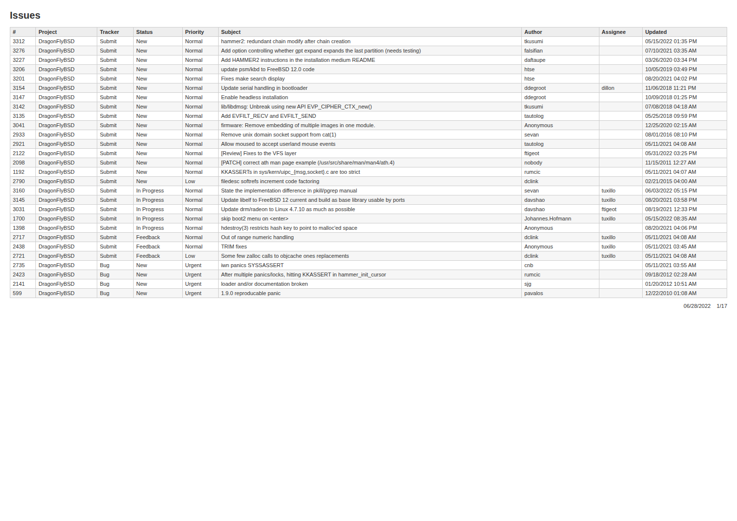Issues
| # | Project | Tracker | Status | Priority | Subject | Author | Assignee | Updated |
| --- | --- | --- | --- | --- | --- | --- | --- | --- |
| 3312 | DragonFlyBSD | Submit | New | Normal | hammer2: redundant chain modify after chain creation | tkusumi | | 05/15/2022 01:35 PM |
| 3276 | DragonFlyBSD | Submit | New | Normal | Add option controlling whether gpt expand expands the last partition (needs testing) | falsifian | | 07/10/2021 03:35 AM |
| 3227 | DragonFlyBSD | Submit | New | Normal | Add HAMMER2 instructions in the installation medium README | daftaupe | | 03/26/2020 03:34 PM |
| 3206 | DragonFlyBSD | Submit | New | Normal | update psm/kbd to FreeBSD 12.0 code | htse | | 10/05/2019 03:49 PM |
| 3201 | DragonFlyBSD | Submit | New | Normal | Fixes make search display | htse | | 08/20/2021 04:02 PM |
| 3154 | DragonFlyBSD | Submit | New | Normal | Update serial handling in bootloader | ddegroot | dillon | 11/06/2018 11:21 PM |
| 3147 | DragonFlyBSD | Submit | New | Normal | Enable headless installation | ddegroot | | 10/09/2018 01:25 PM |
| 3142 | DragonFlyBSD | Submit | New | Normal | lib/libdmsg: Unbreak using new API EVP_CIPHER_CTX_new() | tkusumi | | 07/08/2018 04:18 AM |
| 3135 | DragonFlyBSD | Submit | New | Normal | Add EVFILT_RECV and EVFILT_SEND | tautolog | | 05/25/2018 09:59 PM |
| 3041 | DragonFlyBSD | Submit | New | Normal | firmware: Remove embedding of multiple images in one module. | Anonymous | | 12/25/2020 02:15 AM |
| 2933 | DragonFlyBSD | Submit | New | Normal | Remove unix domain socket support from cat(1) | sevan | | 08/01/2016 08:10 PM |
| 2921 | DragonFlyBSD | Submit | New | Normal | Allow moused to accept userland mouse events | tautolog | | 05/11/2021 04:08 AM |
| 2122 | DragonFlyBSD | Submit | New | Normal | [Review] Fixes to the VFS layer | ftigeot | | 05/31/2022 03:25 PM |
| 2098 | DragonFlyBSD | Submit | New | Normal | [PATCH] correct ath man page example (/usr/src/share/man/man4/ath.4) | nobody | | 11/15/2011 12:27 AM |
| 1192 | DragonFlyBSD | Submit | New | Normal | KKASSERTs in sys/kern/uipc_{msg,socket}.c are too strict | rumcic | | 05/11/2021 04:07 AM |
| 2790 | DragonFlyBSD | Submit | New | Low | filedesc softrefs increment code factoring | dclink | | 02/21/2015 04:00 AM |
| 3160 | DragonFlyBSD | Submit | In Progress | Normal | State the implementation difference in pkill/pgrep manual | sevan | tuxillo | 06/03/2022 05:15 PM |
| 3145 | DragonFlyBSD | Submit | In Progress | Normal | Update libelf to FreeBSD 12 current and build as base library usable by ports | davshao | tuxillo | 08/20/2021 03:58 PM |
| 3031 | DragonFlyBSD | Submit | In Progress | Normal | Update drm/radeon to Linux 4.7.10 as much as possible | davshao | ftigeot | 08/19/2021 12:33 PM |
| 1700 | DragonFlyBSD | Submit | In Progress | Normal | skip boot2 menu on <enter> | Johannes.Hofmann | tuxillo | 05/15/2022 08:35 AM |
| 1398 | DragonFlyBSD | Submit | In Progress | Normal | hdestroy(3) restricts hash key to point to malloc'ed space | Anonymous | | 08/20/2021 04:06 PM |
| 2717 | DragonFlyBSD | Submit | Feedback | Normal | Out of range numeric handling | dclink | tuxillo | 05/11/2021 04:08 AM |
| 2438 | DragonFlyBSD | Submit | Feedback | Normal | TRIM fixes | Anonymous | tuxillo | 05/11/2021 03:45 AM |
| 2721 | DragonFlyBSD | Submit | Feedback | Low | Some few zalloc calls to objcache ones replacements | dclink | tuxillo | 05/11/2021 04:08 AM |
| 2735 | DragonFlyBSD | Bug | New | Urgent | iwn panics SYSSASSERT | cnb | | 05/11/2021 03:55 AM |
| 2423 | DragonFlyBSD | Bug | New | Urgent | After multiple panics/locks, hitting KKASSERT in hammer_init_cursor | rumcic | | 09/18/2012 02:28 AM |
| 2141 | DragonFlyBSD | Bug | New | Urgent | loader and/or documentation broken | sjg | | 01/20/2012 10:51 AM |
| 599 | DragonFlyBSD | Bug | New | Urgent | 1.9.0 reproducable panic | pavalos | | 12/22/2010 01:08 AM |
06/28/2022 1/17